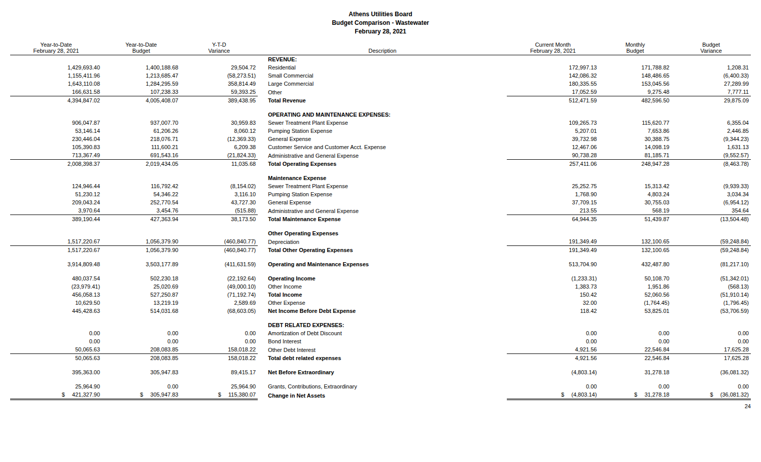Athens Utilities Board
Budget Comparison - Wastewater
February 28, 2021
| Year-to-Date February 28, 2021 | Year-to-Date Budget | Y-T-D Variance | Description | Current Month February 28, 2021 | Monthly Budget | Budget Variance |
| --- | --- | --- | --- | --- | --- | --- |
| | | | REVENUE: | | | |
| 1,429,693.40 | 1,400,188.68 | 29,504.72 | Residential | 172,997.13 | 171,788.82 | 1,208.31 |
| 1,155,411.96 | 1,213,685.47 | (58,273.51) | Small Commercial | 142,086.32 | 148,486.65 | (6,400.33) |
| 1,643,110.08 | 1,284,295.59 | 358,814.49 | Large Commercial | 180,335.55 | 153,045.56 | 27,289.99 |
| 166,631.58 | 107,238.33 | 59,393.25 | Other | 17,052.59 | 9,275.48 | 7,777.11 |
| 4,394,847.02 | 4,005,408.07 | 389,438.95 | Total Revenue | 512,471.59 | 482,596.50 | 29,875.09 |
| | | | OPERATING AND MAINTENANCE EXPENSES: | | | |
| 906,047.87 | 937,007.70 | 30,959.83 | Sewer Treatment Plant Expense | 109,265.73 | 115,620.77 | 6,355.04 |
| 53,146.14 | 61,206.26 | 8,060.12 | Pumping Station Expense | 5,207.01 | 7,653.86 | 2,446.85 |
| 230,446.04 | 218,076.71 | (12,369.33) | General Expense | 39,732.98 | 30,388.75 | (9,344.23) |
| 105,390.83 | 111,600.21 | 6,209.38 | Customer Service and Customer Acct. Expense | 12,467.06 | 14,098.19 | 1,631.13 |
| 713,367.49 | 691,543.16 | (21,824.33) | Administrative and General Expense | 90,738.28 | 81,185.71 | (9,552.57) |
| 2,008,398.37 | 2,019,434.05 | 11,035.68 | Total Operating Expenses | 257,411.06 | 248,947.28 | (8,463.78) |
| | | | Maintenance Expense | | | |
| 124,946.44 | 116,792.42 | (8,154.02) | Sewer Treatment Plant Expense | 25,252.75 | 15,313.42 | (9,939.33) |
| 51,230.12 | 54,346.22 | 3,116.10 | Pumping Station Expense | 1,768.90 | 4,803.24 | 3,034.34 |
| 209,043.24 | 252,770.54 | 43,727.30 | General Expense | 37,709.15 | 30,755.03 | (6,954.12) |
| 3,970.64 | 3,454.76 | (515.88) | Administrative and General Expense | 213.55 | 568.19 | 354.64 |
| 389,190.44 | 427,363.94 | 38,173.50 | Total Maintenance Expense | 64,944.35 | 51,439.87 | (13,504.48) |
| | | | Other Operating Expenses | | | |
| 1,517,220.67 | 1,056,379.90 | (460,840.77) | Depreciation | 191,349.49 | 132,100.65 | (59,248.84) |
| 1,517,220.67 | 1,056,379.90 | (460,840.77) | Total Other Operating Expenses | 191,349.49 | 132,100.65 | (59,248.84) |
| 3,914,809.48 | 3,503,177.89 | (411,631.59) | Operating and Maintenance Expenses | 513,704.90 | 432,487.80 | (81,217.10) |
| 480,037.54 | 502,230.18 | (22,192.64) | Operating Income | (1,233.31) | 50,108.70 | (51,342.01) |
| (23,979.41) | 25,020.69 | (49,000.10) | Other Income | 1,383.73 | 1,951.86 | (568.13) |
| 456,058.13 | 527,250.87 | (71,192.74) | Total Income | 150.42 | 52,060.56 | (51,910.14) |
| 10,629.50 | 13,219.19 | 2,589.69 | Other Expense | 32.00 | (1,764.45) | (1,796.45) |
| 445,428.63 | 514,031.68 | (68,603.05) | Net Income Before Debt Expense | 118.42 | 53,825.01 | (53,706.59) |
| | | | DEBT RELATED EXPENSES: | | | |
| 0.00 | 0.00 | 0.00 | Amortization of Debt Discount | 0.00 | 0.00 | 0.00 |
| 0.00 | 0.00 | 0.00 | Bond Interest | 0.00 | 0.00 | 0.00 |
| 50,065.63 | 208,083.85 | 158,018.22 | Other Debt Interest | 4,921.56 | 22,546.84 | 17,625.28 |
| 50,065.63 | 208,083.85 | 158,018.22 | Total debt related expenses | 4,921.56 | 22,546.84 | 17,625.28 |
| 395,363.00 | 305,947.83 | 89,415.17 | Net Before Extraordinary | (4,803.14) | 31,278.18 | (36,081.32) |
| 25,964.90 | 0.00 | 25,964.90 | Grants, Contributions, Extraordinary | 0.00 | 0.00 | 0.00 |
| $ 421,327.90 | $ 305,947.83 | $ 115,380.07 | Change in Net Assets | $ (4,803.14) | $ 31,278.18 | $ (36,081.32) |
24